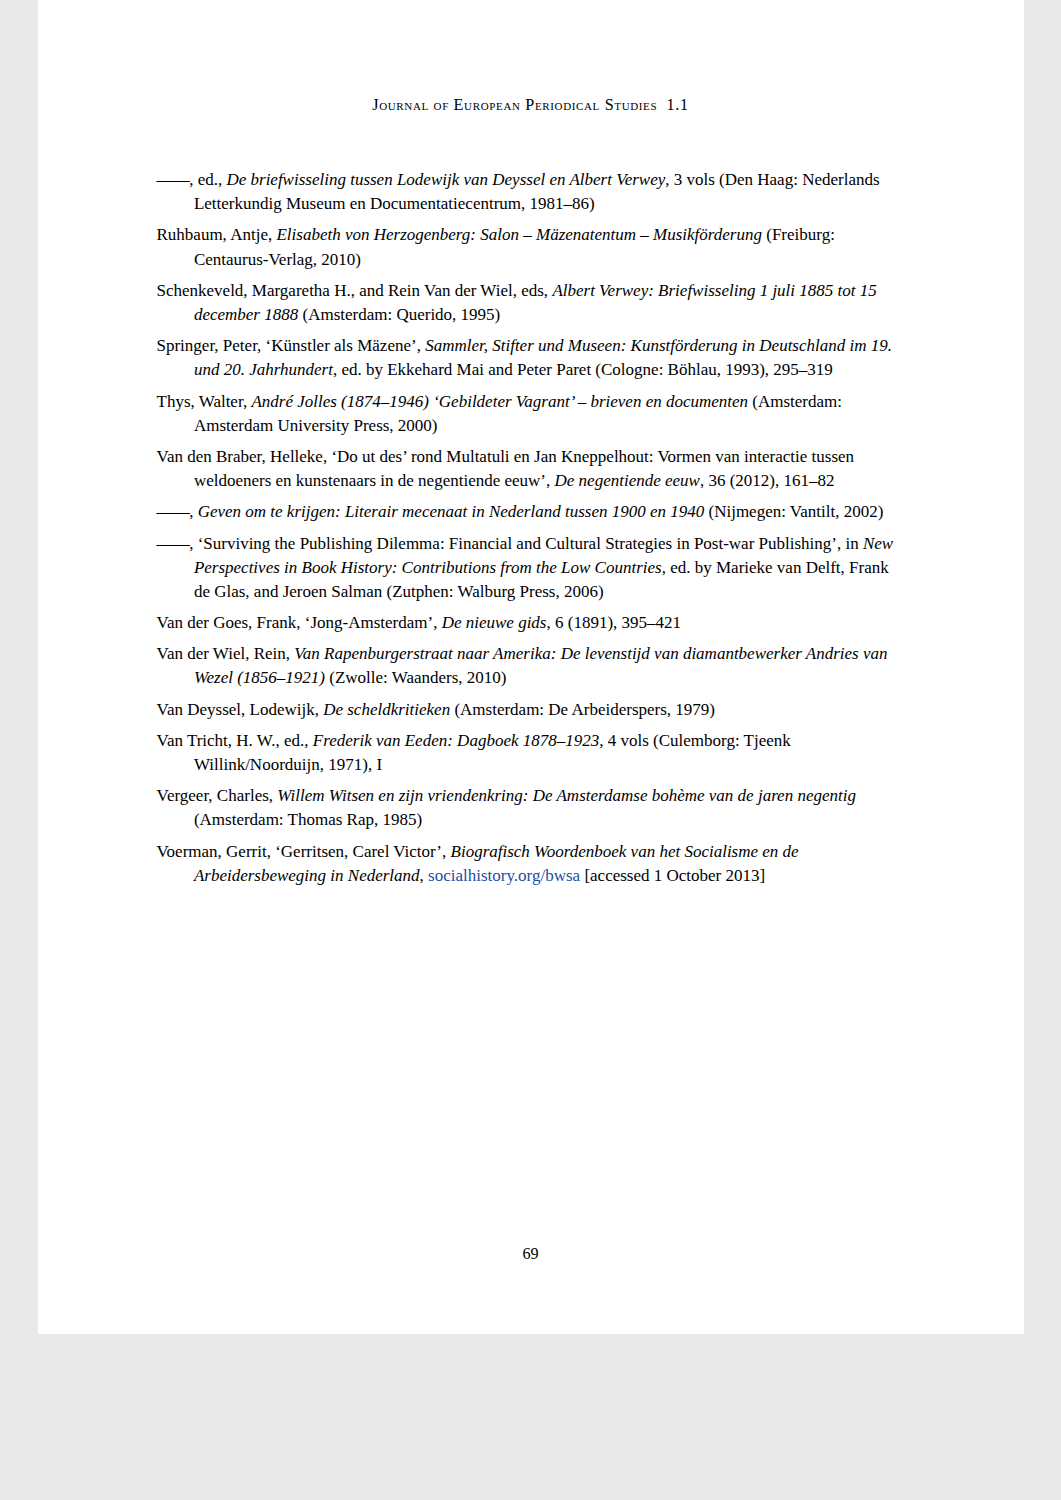Journal of European Periodical Studies 1.1
——, ed., De briefwisseling tussen Lodewijk van Deyssel en Albert Verwey, 3 vols (Den Haag: Nederlands Letterkundig Museum en Documentatiecentrum, 1981–86)
Ruhbaum, Antje, Elisabeth von Herzogenberg: Salon – Mäzenatentum – Musikförderung (Freiburg: Centaurus-Verlag, 2010)
Schenkeveld, Margaretha H., and Rein Van der Wiel, eds, Albert Verwey: Briefwisseling 1 juli 1885 tot 15 december 1888 (Amsterdam: Querido, 1995)
Springer, Peter, ‘Künstler als Mäzene’, Sammler, Stifter und Museen: Kunstförderung in Deutschland im 19. und 20. Jahrhundert, ed. by Ekkehard Mai and Peter Paret (Cologne: Böhlau, 1993), 295–319
Thys, Walter, André Jolles (1874–1946) ‘Gebildeter Vagrant’ – brieven en documenten (Amsterdam: Amsterdam University Press, 2000)
Van den Braber, Helleke, ‘Do ut des’ rond Multatuli en Jan Kneppelhout: Vormen van interactie tussen weldoeners en kunstenaars in de negentiende eeuw’, De negentiende eeuw, 36 (2012), 161–82
——, Geven om te krijgen: Literair mecenaat in Nederland tussen 1900 en 1940 (Nijmegen: Vantilt, 2002)
——, ‘Surviving the Publishing Dilemma: Financial and Cultural Strategies in Post-war Publishing’, in New Perspectives in Book History: Contributions from the Low Countries, ed. by Marieke van Delft, Frank de Glas, and Jeroen Salman (Zutphen: Walburg Press, 2006)
Van der Goes, Frank, ‘Jong-Amsterdam’, De nieuwe gids, 6 (1891), 395–421
Van der Wiel, Rein, Van Rapenburgerstraat naar Amerika: De levenstijd van diamantbewerker Andries van Wezel (1856–1921) (Zwolle: Waanders, 2010)
Van Deyssel, Lodewijk, De scheldkritieken (Amsterdam: De Arbeiderspers, 1979)
Van Tricht, H. W., ed., Frederik van Eeden: Dagboek 1878–1923, 4 vols (Culemborg: Tjeenk Willink/Noorduijn, 1971), I
Vergeer, Charles, Willem Witsen en zijn vriendenkring: De Amsterdamse bohème van de jaren negentig (Amsterdam: Thomas Rap, 1985)
Voerman, Gerrit, ‘Gerritsen, Carel Victor’, Biografisch Woordenboek van het Socialisme en de Arbeidersbeweging in Nederland, socialhistory.org/bwsa [accessed 1 October 2013]
69